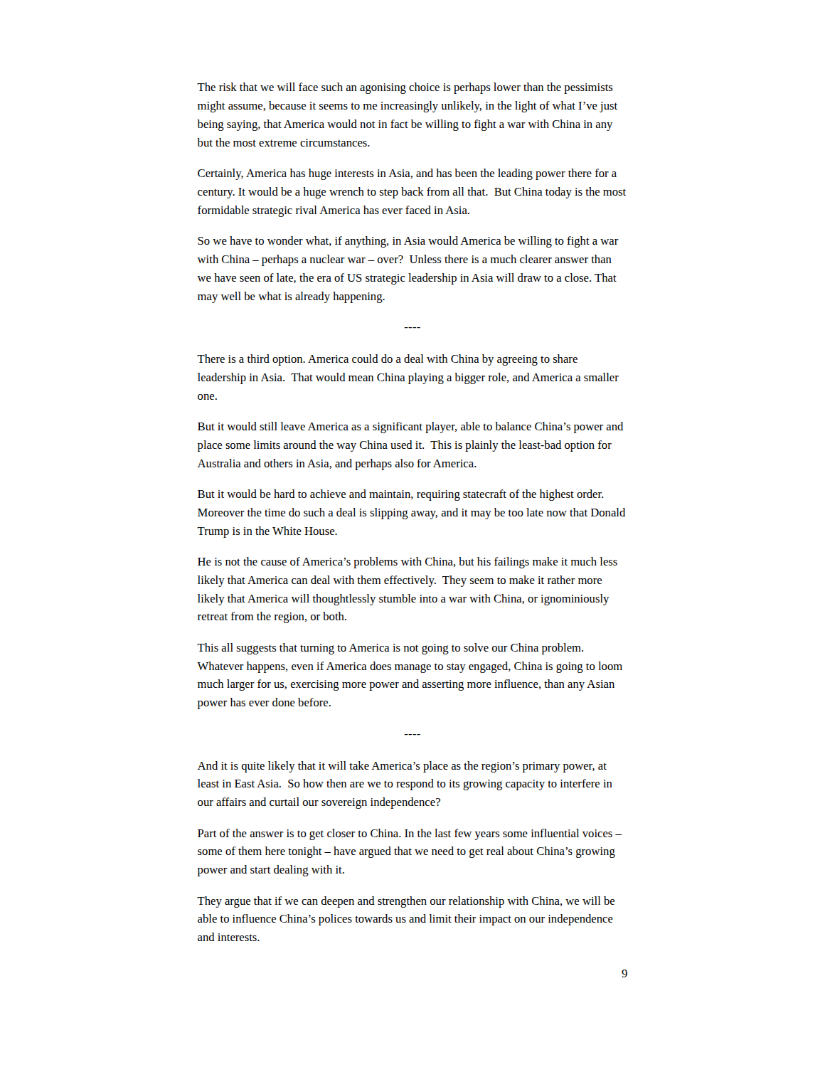The risk that we will face such an agonising choice is perhaps lower than the pessimists might assume, because it seems to me increasingly unlikely, in the light of what I’ve just being saying, that America would not in fact be willing to fight a war with China in any but the most extreme circumstances.
Certainly, America has huge interests in Asia, and has been the leading power there for a century. It would be a huge wrench to step back from all that. But China today is the most formidable strategic rival America has ever faced in Asia.
So we have to wonder what, if anything, in Asia would America be willing to fight a war with China – perhaps a nuclear war – over? Unless there is a much clearer answer than we have seen of late, the era of US strategic leadership in Asia will draw to a close. That may well be what is already happening.
----
There is a third option. America could do a deal with China by agreeing to share leadership in Asia. That would mean China playing a bigger role, and America a smaller one.
But it would still leave America as a significant player, able to balance China’s power and place some limits around the way China used it. This is plainly the least-bad option for Australia and others in Asia, and perhaps also for America.
But it would be hard to achieve and maintain, requiring statecraft of the highest order. Moreover the time do such a deal is slipping away, and it may be too late now that Donald Trump is in the White House.
He is not the cause of America’s problems with China, but his failings make it much less likely that America can deal with them effectively. They seem to make it rather more likely that America will thoughtlessly stumble into a war with China, or ignominiously retreat from the region, or both.
This all suggests that turning to America is not going to solve our China problem. Whatever happens, even if America does manage to stay engaged, China is going to loom much larger for us, exercising more power and asserting more influence, than any Asian power has ever done before.
----
And it is quite likely that it will take America’s place as the region’s primary power, at least in East Asia. So how then are we to respond to its growing capacity to interfere in our affairs and curtail our sovereign independence?
Part of the answer is to get closer to China. In the last few years some influential voices – some of them here tonight – have argued that we need to get real about China’s growing power and start dealing with it.
They argue that if we can deepen and strengthen our relationship with China, we will be able to influence China’s polices towards us and limit their impact on our independence and interests.
9